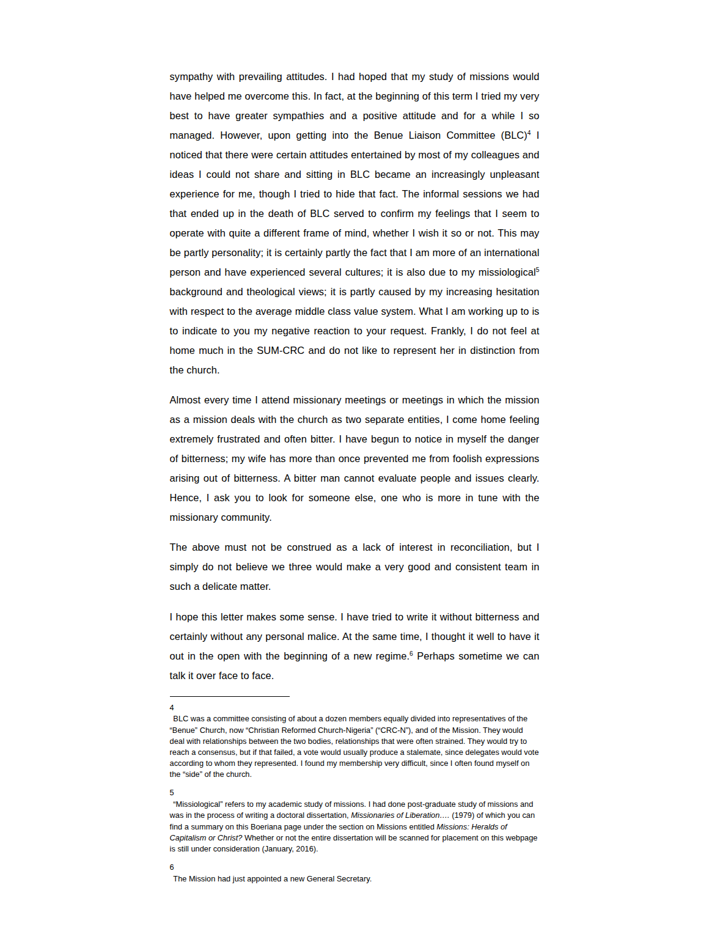sympathy with prevailing attitudes. I had hoped that my study of missions would have helped me overcome this. In fact, at the beginning of this term I tried my very best to have greater sympathies and a positive attitude and for a while I so managed. However, upon getting into the Benue Liaison Committee (BLC)4 I noticed that there were certain attitudes entertained by most of my colleagues and ideas I could not share and sitting in BLC became an increasingly unpleasant experience for me, though I tried to hide that fact. The informal sessions we had that ended up in the death of BLC served to confirm my feelings that I seem to operate with quite a different frame of mind, whether I wish it so or not. This may be partly personality; it is certainly partly the fact that I am more of an international person and have experienced several cultures; it is also due to my missiological5 background and theological views; it is partly caused by my increasing hesitation with respect to the average middle class value system. What I am working up to is to indicate to you my negative reaction to your request. Frankly, I do not feel at home much in the SUM-CRC and do not like to represent her in distinction from the church.
Almost every time I attend missionary meetings or meetings in which the mission as a mission deals with the church as two separate entities, I come home feeling extremely frustrated and often bitter. I have begun to notice in myself the danger of bitterness; my wife has more than once prevented me from foolish expressions arising out of bitterness. A bitter man cannot evaluate people and issues clearly. Hence, I ask you to look for someone else, one who is more in tune with the missionary community.
The above must not be construed as a lack of interest in reconciliation, but I simply do not believe we three would make a very good and consistent team in such a delicate matter.
I hope this letter makes some sense. I have tried to write it without bitterness and certainly without any personal malice. At the same time, I thought it well to have it out in the open with the beginning of a new regime.6 Perhaps sometime we can talk it over face to face.
4 BLC was a committee consisting of about a dozen members equally divided into representatives of the “Benue” Church, now “Christian Reformed Church-Nigeria” (“CRC-N”), and of the Mission. They would deal with relationships between the two bodies, relationships that were often strained. They would try to reach a consensus, but if that failed, a vote would usually produce a stalemate, since delegates would vote according to whom they represented. I found my membership very difficult, since I often found myself on the “side” of the church.
5 “Missiological” refers to my academic study of missions. I had done post-graduate study of missions and was in the process of writing a doctoral dissertation, Missionaries of Liberation…. (1979) of which you can find a summary on this Boeriana page under the section on Missions entitled Missions: Heralds of Capitalism or Christ? Whether or not the entire dissertation will be scanned for placement on this webpage is still under consideration (January, 2016).
6 The Mission had just appointed a new General Secretary.